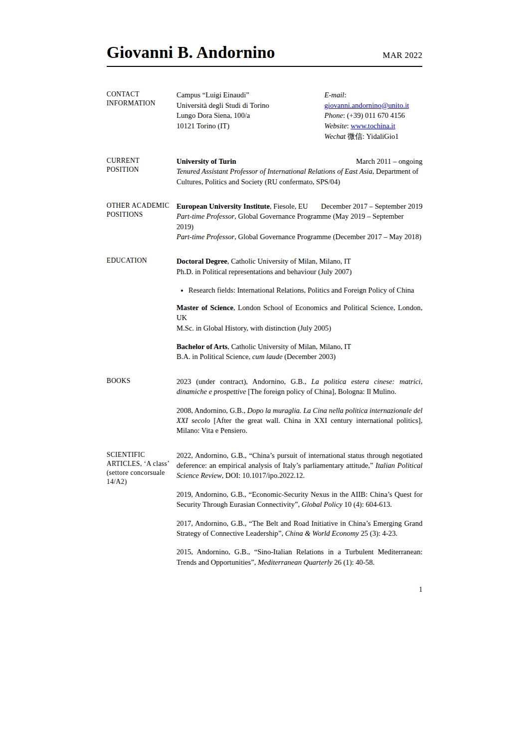Giovanni B. Andornino
MAR 2022
| CONTACT INFORMATION | Campus “Luigi Einaudi” Università degli Studi di Torino Lungo Dora Siena, 100/a 10121 Torino (IT) E-mail : giovanni.andornino@unito.it Phone : (+39) 011 670 4156 Website : www.tochina.it Wechat 微信: YidaliGio1 |
| CURRENT POSITION | University of Turin March 2011 – ongoing Tenured Assistant Professor of International Relations of East Asia , Department of Cultures, Politics and Society (RU confermato, SPS/04) |
| OTHER ACADEMIC POSITIONS | European University Institute , Fiesole, EU December 2017 – September 2019 Part-time Professor , Global Governance Programme (May 2019 – September 2019) Part-time Professor , Global Governance Programme (December 2017 – May 2018) |
| EDUCATION | Doctoral Degree , Catholic University of Milan, Milano, IT Ph.D. in Political representations and behaviour (July 2007) Research fields: International Relations, Politics and Foreign Policy of China Master of Science , London School of Economics and Political Science, London, UK M.Sc. in Global History, with distinction (July 2005) Bachelor of Arts , Catholic University of Milan, Milano, IT B.A. in Political Science, cum laude (December 2003) |
| BOOKS | 2023 (under contract), Andornino, G.B., La politica estera cinese: matrici, dinamiche e prospettive [The foreign policy of China], Bologna: Il Mulino. 2008, Andornino, G.B., Dopo la muraglia. La Cina nella politica internazionale del XXI secolo [After the great wall. China in XXI century international politics], Milano: Vita e Pensiero. |
| SCIENTIFIC ARTICLES, ‘A class’ (settore concorsuale 14/A2) | 2022, Andornino, G.B., “China’s pursuit of international status through negotiated deference: an empirical analysis of Italy’s parliamentary attitude,” Italian Political Science Review , DOI: 10.1017/ipo.2022.12. 2019, Andornino, G.B., “Economic-Security Nexus in the AIIB: China’s Quest for Security Through Eurasian Connectivity”, Global Policy 10 (4): 604-613. 2017, Andornino, G.B., “The Belt and Road Initiative in China’s Emerging Grand Strategy of Connective Leadership”, China & World Economy 25 (3): 4-23. 2015, Andornino, G.B., “Sino-Italian Relations in a Turbulent Mediterranean: Trends and Opportunities”, Mediterranean Quarterly 26 (1): 40-58. |
1